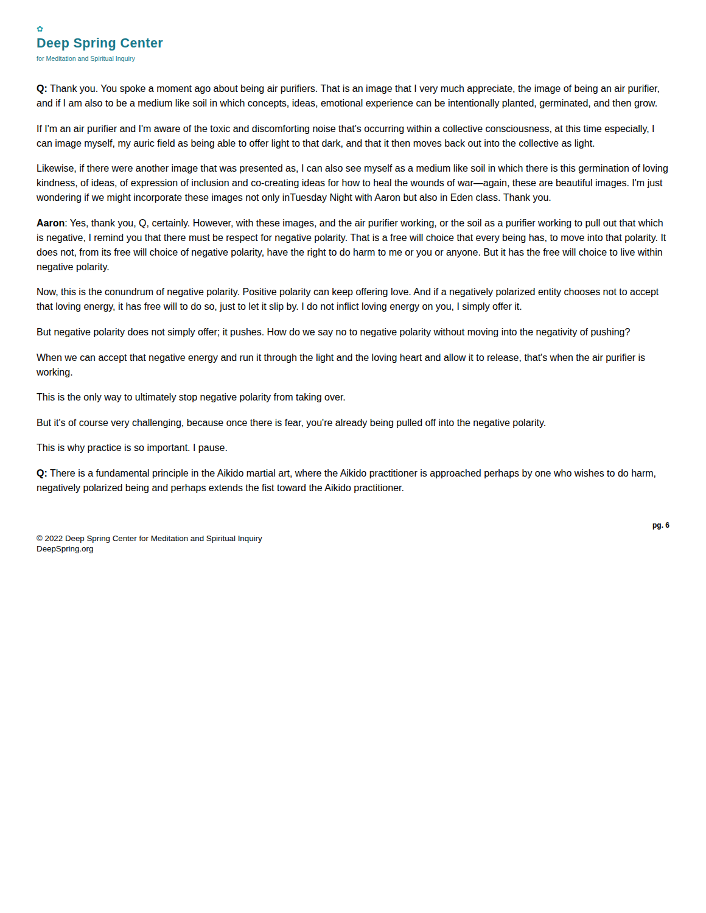✿
Deep Spring Center
for Meditation and Spiritual Inquiry
Q: Thank you. You spoke a moment ago about being air purifiers. That is an image that I very much appreciate, the image of being an air purifier, and if I am also to be a medium like soil in which concepts, ideas, emotional experience can be intentionally planted, germinated, and then grow.
If I'm an air purifier and I'm aware of the toxic and discomforting noise that's occurring within a collective consciousness, at this time especially, I can image myself, my auric field as being able to offer light to that dark, and that it then moves back out into the collective as light.
Likewise, if there were another image that was presented as, I can also see myself as a medium like soil in which there is this germination of loving kindness, of ideas, of expression of inclusion and co-creating ideas for how to heal the wounds of war—again, these are beautiful images. I'm just wondering if we might incorporate these images not only inTuesday Night with Aaron but also in Eden class. Thank you.
Aaron: Yes, thank you, Q, certainly. However, with these images, and the air purifier working, or the soil as a purifier working to pull out that which is negative, I remind you that there must be respect for negative polarity. That is a free will choice that every being has, to move into that polarity. It does not, from its free will choice of negative polarity, have the right to do harm to me or you or anyone. But it has the free will choice to live within negative polarity.
Now, this is the conundrum of negative polarity. Positive polarity can keep offering love. And if a negatively polarized entity chooses not to accept that loving energy, it has free will to do so, just to let it slip by. I do not inflict loving energy on you, I simply offer it.
But negative polarity does not simply offer; it pushes. How do we say no to negative polarity without moving into the negativity of pushing?
When we can accept that negative energy and run it through the light and the loving heart and allow it to release, that's when the air purifier is working.
This is the only way to ultimately stop negative polarity from taking over.
But it's of course very challenging, because once there is fear, you're already being pulled off into the negative polarity.
This is why practice is so important. I pause.
Q: There is a fundamental principle in the Aikido martial art, where the Aikido practitioner is approached perhaps by one who wishes to do harm, negatively polarized being and perhaps extends the fist toward the Aikido practitioner.
pg. 6
© 2022 Deep Spring Center for Meditation and Spiritual Inquiry
DeepSpring.org